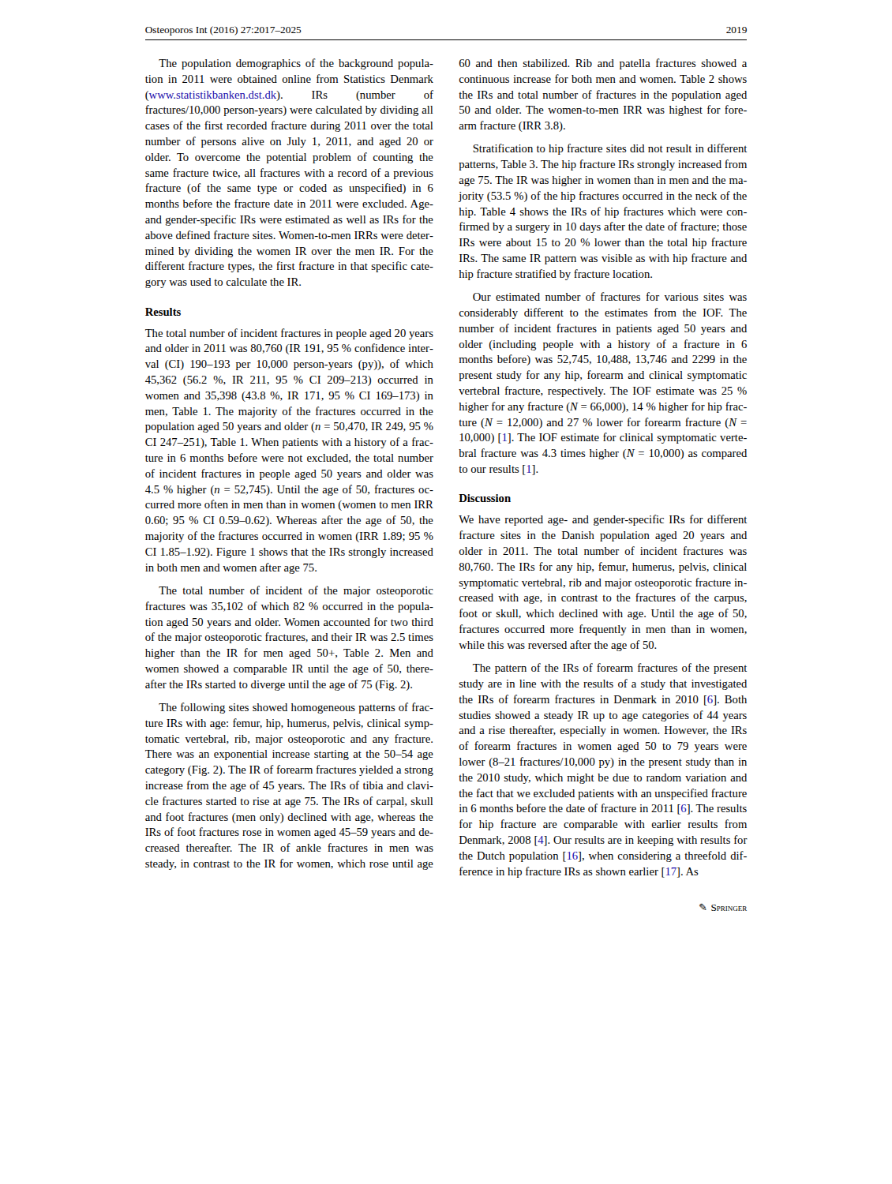Osteoporos Int (2016) 27:2017–2025 2019
The population demographics of the background population in 2011 were obtained online from Statistics Denmark (www.statistikbanken.dst.dk). IRs (number of fractures/10,000 person-years) were calculated by dividing all cases of the first recorded fracture during 2011 over the total number of persons alive on July 1, 2011, and aged 20 or older. To overcome the potential problem of counting the same fracture twice, all fractures with a record of a previous fracture (of the same type or coded as unspecified) in 6 months before the fracture date in 2011 were excluded. Age- and gender-specific IRs were estimated as well as IRs for the above defined fracture sites. Women-to-men IRRs were determined by dividing the women IR over the men IR. For the different fracture types, the first fracture in that specific category was used to calculate the IR.
Results
The total number of incident fractures in people aged 20 years and older in 2011 was 80,760 (IR 191, 95 % confidence interval (CI) 190–193 per 10,000 person-years (py)), of which 45,362 (56.2 %, IR 211, 95 % CI 209–213) occurred in women and 35,398 (43.8 %, IR 171, 95 % CI 169–173) in men, Table 1. The majority of the fractures occurred in the population aged 50 years and older (n = 50,470, IR 249, 95 % CI 247–251), Table 1. When patients with a history of a fracture in 6 months before were not excluded, the total number of incident fractures in people aged 50 years and older was 4.5 % higher (n = 52,745). Until the age of 50, fractures occurred more often in men than in women (women to men IRR 0.60; 95 % CI 0.59–0.62). Whereas after the age of 50, the majority of the fractures occurred in women (IRR 1.89; 95 % CI 1.85–1.92). Figure 1 shows that the IRs strongly increased in both men and women after age 75.
The total number of incident of the major osteoporotic fractures was 35,102 of which 82 % occurred in the population aged 50 years and older. Women accounted for two third of the major osteoporotic fractures, and their IR was 2.5 times higher than the IR for men aged 50+, Table 2. Men and women showed a comparable IR until the age of 50, thereafter the IRs started to diverge until the age of 75 (Fig. 2).
The following sites showed homogeneous patterns of fracture IRs with age: femur, hip, humerus, pelvis, clinical symptomatic vertebral, rib, major osteoporotic and any fracture. There was an exponential increase starting at the 50–54 age category (Fig. 2). The IR of forearm fractures yielded a strong increase from the age of 45 years. The IRs of tibia and clavicle fractures started to rise at age 75. The IRs of carpal, skull and foot fractures (men only) declined with age, whereas the IRs of foot fractures rose in women aged 45–59 years and decreased thereafter. The IR of ankle fractures in men was steady, in contrast to the IR for women, which rose until age 60 and then stabilized. Rib and patella fractures showed a continuous increase for both men and women. Table 2 shows the IRs and total number of fractures in the population aged 50 and older. The women-to-men IRR was highest for forearm fracture (IRR 3.8).
Stratification to hip fracture sites did not result in different patterns, Table 3. The hip fracture IRs strongly increased from age 75. The IR was higher in women than in men and the majority (53.5 %) of the hip fractures occurred in the neck of the hip. Table 4 shows the IRs of hip fractures which were confirmed by a surgery in 10 days after the date of fracture; those IRs were about 15 to 20 % lower than the total hip fracture IRs. The same IR pattern was visible as with hip fracture and hip fracture stratified by fracture location.
Our estimated number of fractures for various sites was considerably different to the estimates from the IOF. The number of incident fractures in patients aged 50 years and older (including people with a history of a fracture in 6 months before) was 52,745, 10,488, 13,746 and 2299 in the present study for any hip, forearm and clinical symptomatic vertebral fracture, respectively. The IOF estimate was 25 % higher for any fracture (N = 66,000), 14 % higher for hip fracture (N = 12,000) and 27 % lower for forearm fracture (N = 10,000) [1]. The IOF estimate for clinical symptomatic vertebral fracture was 4.3 times higher (N = 10,000) as compared to our results [1].
Discussion
We have reported age- and gender-specific IRs for different fracture sites in the Danish population aged 20 years and older in 2011. The total number of incident fractures was 80,760. The IRs for any hip, femur, humerus, pelvis, clinical symptomatic vertebral, rib and major osteoporotic fracture increased with age, in contrast to the fractures of the carpus, foot or skull, which declined with age. Until the age of 50, fractures occurred more frequently in men than in women, while this was reversed after the age of 50.
The pattern of the IRs of forearm fractures of the present study are in line with the results of a study that investigated the IRs of forearm fractures in Denmark in 2010 [6]. Both studies showed a steady IR up to age categories of 44 years and a rise thereafter, especially in women. However, the IRs of forearm fractures in women aged 50 to 79 years were lower (8–21 fractures/10,000 py) in the present study than in the 2010 study, which might be due to random variation and the fact that we excluded patients with an unspecified fracture in 6 months before the date of fracture in 2011 [6]. The results for hip fracture are comparable with earlier results from Denmark, 2008 [4]. Our results are in keeping with results for the Dutch population [16], when considering a threefold difference in hip fracture IRs as shown earlier [17]. As
✎Springer